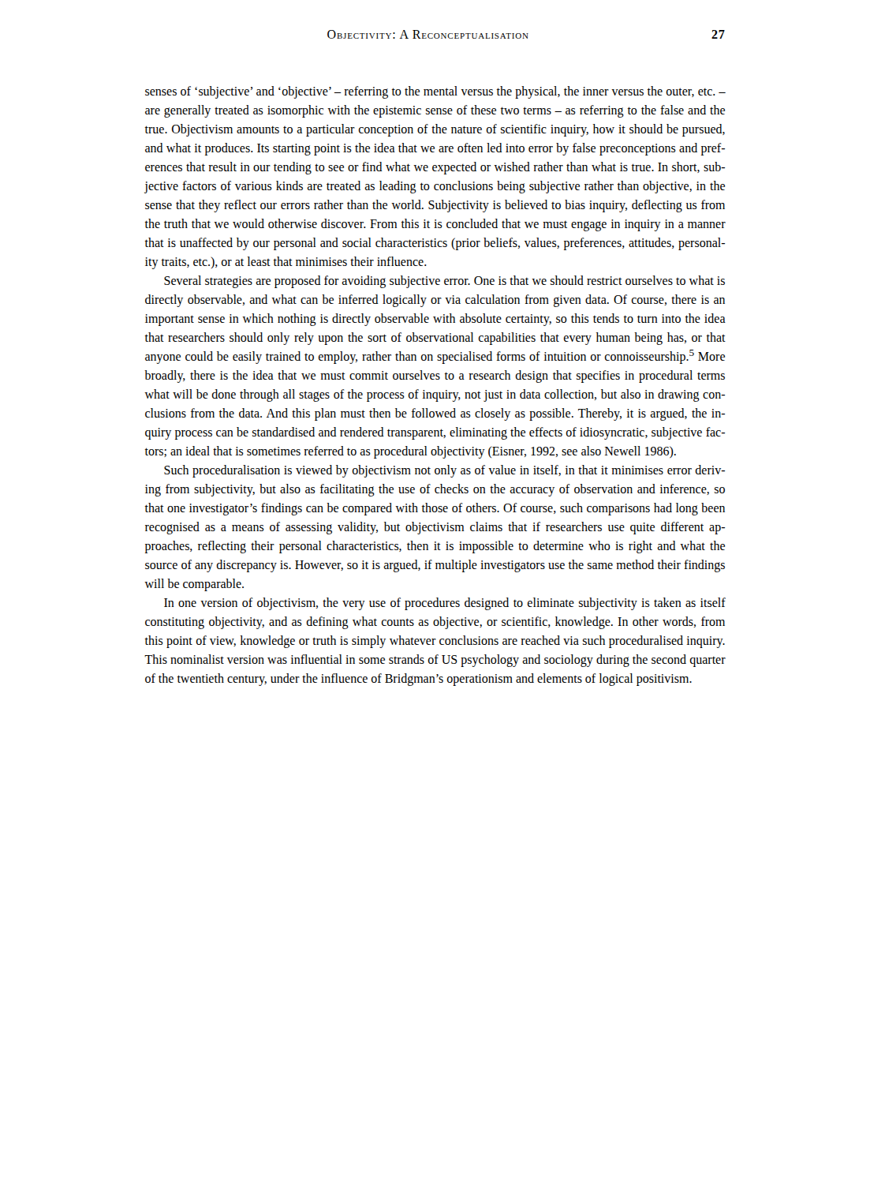Objectivity: A Reconceptualisation 27
senses of ‘subjective’ and ‘objective’ – referring to the mental versus the physical, the inner versus the outer, etc. – are generally treated as isomorphic with the epistemic sense of these two terms – as referring to the false and the true. Objectivism amounts to a particular conception of the nature of scientific inquiry, how it should be pursued, and what it produces. Its starting point is the idea that we are often led into error by false preconceptions and preferences that result in our tending to see or find what we expected or wished rather than what is true. In short, subjective factors of various kinds are treated as leading to conclusions being subjective rather than objective, in the sense that they reflect our errors rather than the world. Subjectivity is believed to bias inquiry, deflecting us from the truth that we would otherwise discover. From this it is concluded that we must engage in inquiry in a manner that is unaffected by our personal and social characteristics (prior beliefs, values, preferences, attitudes, personality traits, etc.), or at least that minimises their influence.
Several strategies are proposed for avoiding subjective error. One is that we should restrict ourselves to what is directly observable, and what can be inferred logically or via calculation from given data. Of course, there is an important sense in which nothing is directly observable with absolute certainty, so this tends to turn into the idea that researchers should only rely upon the sort of observational capabilities that every human being has, or that anyone could be easily trained to employ, rather than on specialised forms of intuition or connoisseurship.5 More broadly, there is the idea that we must commit ourselves to a research design that specifies in procedural terms what will be done through all stages of the process of inquiry, not just in data collection, but also in drawing conclusions from the data. And this plan must then be followed as closely as possible. Thereby, it is argued, the inquiry process can be standardised and rendered transparent, eliminating the effects of idiosyncratic, subjective factors; an ideal that is sometimes referred to as procedural objectivity (Eisner, 1992, see also Newell 1986).
Such proceduralisation is viewed by objectivism not only as of value in itself, in that it minimises error deriving from subjectivity, but also as facilitating the use of checks on the accuracy of observation and inference, so that one investigator’s findings can be compared with those of others. Of course, such comparisons had long been recognised as a means of assessing validity, but objectivism claims that if researchers use quite different approaches, reflecting their personal characteristics, then it is impossible to determine who is right and what the source of any discrepancy is. However, so it is argued, if multiple investigators use the same method their findings will be comparable.
In one version of objectivism, the very use of procedures designed to eliminate subjectivity is taken as itself constituting objectivity, and as defining what counts as objective, or scientific, knowledge. In other words, from this point of view, knowledge or truth is simply whatever conclusions are reached via such proceduralised inquiry. This nominalist version was influential in some strands of US psychology and sociology during the second quarter of the twentieth century, under the influence of Bridgman’s operationism and elements of logical positivism.